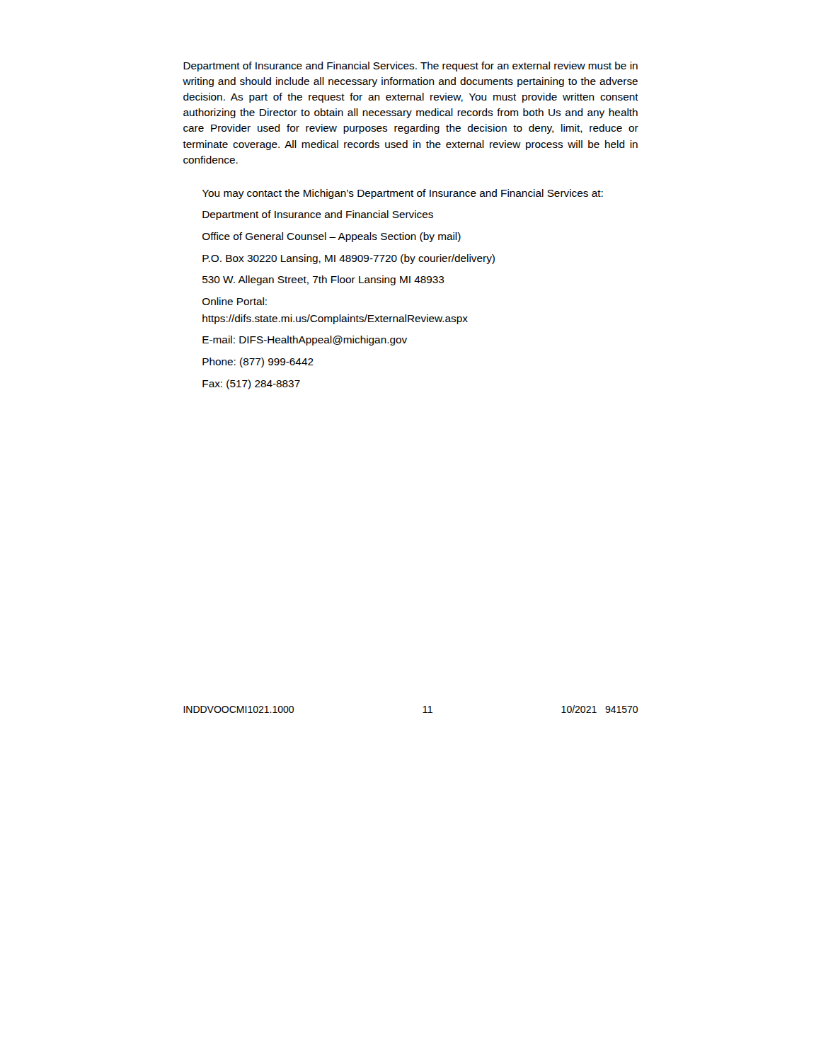Department of Insurance and Financial Services. The request for an external review must be in writing and should include all necessary information and documents pertaining to the adverse decision. As part of the request for an external review, You must provide written consent authorizing the Director to obtain all necessary medical records from both Us and any health care Provider used for review purposes regarding the decision to deny, limit, reduce or terminate coverage. All medical records used in the external review process will be held in confidence.
You may contact the Michigan’s Department of Insurance and Financial Services at:
Department of Insurance and Financial Services
Office of General Counsel – Appeals Section (by mail)
P.O. Box 30220 Lansing, MI 48909-7720 (by courier/delivery)
530 W. Allegan Street, 7th Floor Lansing MI 48933
Online Portal:
https://difs.state.mi.us/Complaints/ExternalReview.aspx
E-mail: DIFS-HealthAppeal@michigan.gov
Phone: (877) 999-6442
Fax: (517) 284-8837
INDDVOOCMI1021.1000 10/2021 941570
11